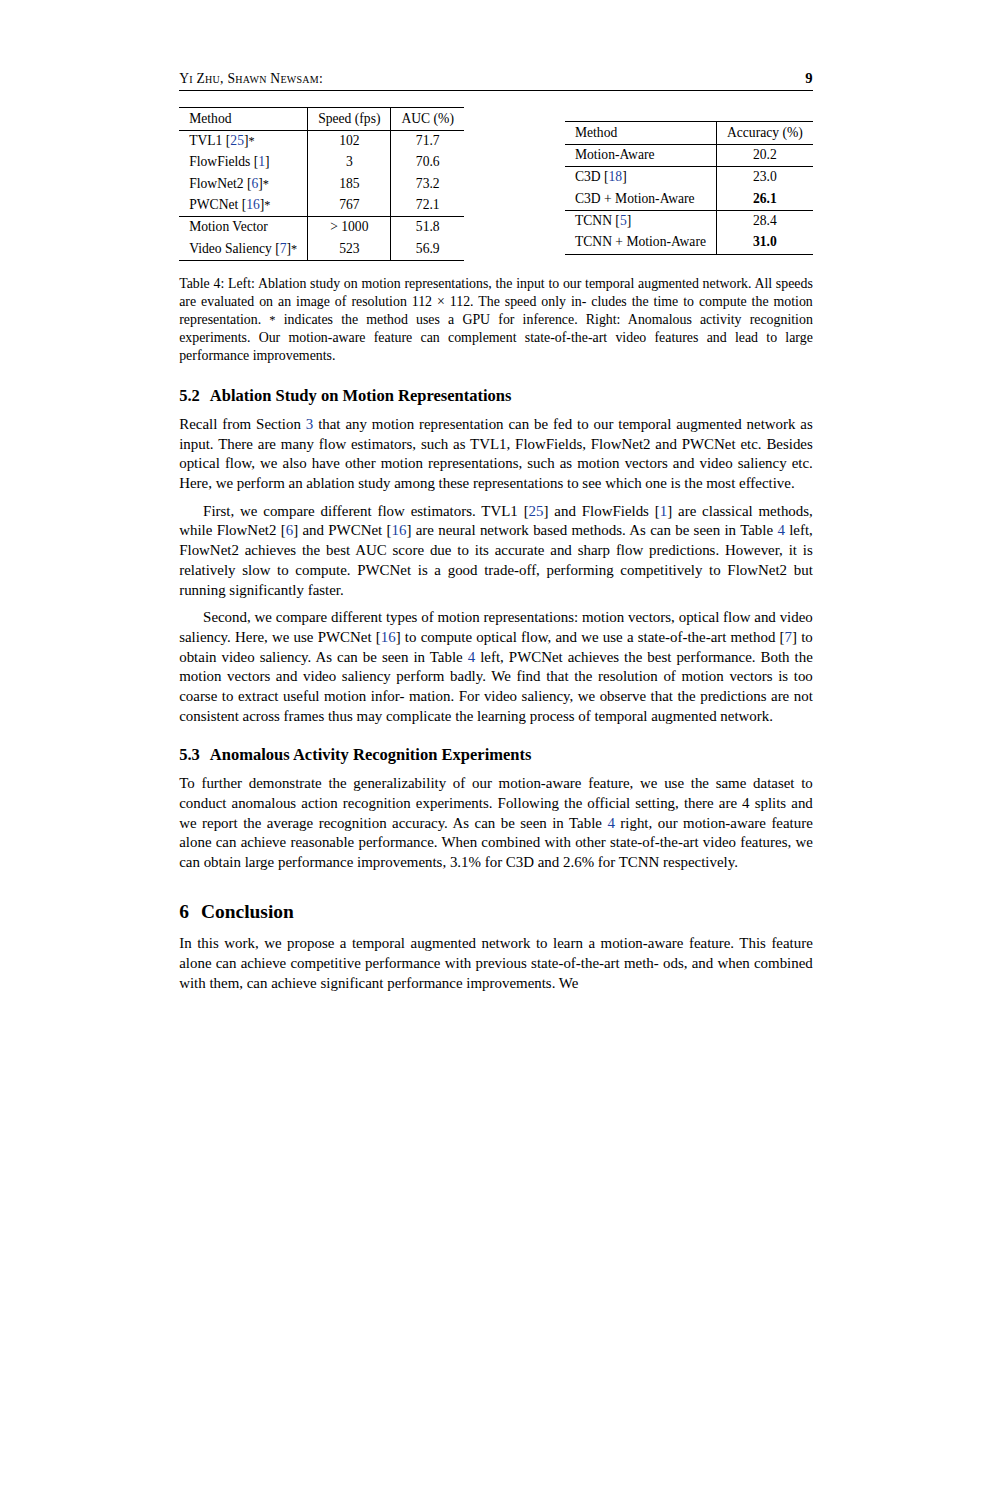Yi Zhu, Shawn Newsam: 9
| Method | Speed (fps) | AUC (%) |
| --- | --- | --- |
| TVL1 [ 25 ] * | 102 | 71.7 |
| FlowFields [ 1 ] | 3 | 70.6 |
| FlowNet2 [ 6 ] * | 185 | 73.2 |
| PWCNet [ 16 ] * | 767 | 72.1 |
| Motion Vector | > 1000 | 51.8 |
| Video Saliency [ 7 ] * | 523 | 56.9 |
| Method | Accuracy (%) |
| --- | --- |
| Motion-Aware | 20.2 |
| C3D [ 18 ] | 23.0 |
| C3D + Motion-Aware | 26.1 |
| TCNN [ 5 ] | 28.4 |
| TCNN + Motion-Aware | 31.0 |
Table 4: Left: Ablation study on motion representations, the input to our temporal augmented network. All speeds are evaluated on an image of resolution 112 × 112. The speed only in- cludes the time to compute the motion representation. * indicates the method uses a GPU for inference. Right: Anomalous activity recognition experiments. Our motion-aware feature can complement state-of-the-art video features and lead to large performance improvements.
5.2 Ablation Study on Motion Representations
Recall from Section 3 that any motion representation can be fed to our temporal augmented network as input. There are many flow estimators, such as TVL1, FlowFields, FlowNet2 and PWCNet etc. Besides optical flow, we also have other motion representations, such as motion vectors and video saliency etc. Here, we perform an ablation study among these representations to see which one is the most effective.
First, we compare different flow estimators. TVL1 [25] and FlowFields [1] are classical methods, while FlowNet2 [6] and PWCNet [16] are neural network based methods. As can be seen in Table 4 left, FlowNet2 achieves the best AUC score due to its accurate and sharp flow predictions. However, it is relatively slow to compute. PWCNet is a good trade-off, performing competitively to FlowNet2 but running significantly faster.
Second, we compare different types of motion representations: motion vectors, optical flow and video saliency. Here, we use PWCNet [16] to compute optical flow, and we use a state-of-the-art method [7] to obtain video saliency. As can be seen in Table 4 left, PWCNet achieves the best performance. Both the motion vectors and video saliency perform badly. We find that the resolution of motion vectors is too coarse to extract useful motion infor- mation. For video saliency, we observe that the predictions are not consistent across frames thus may complicate the learning process of temporal augmented network.
5.3 Anomalous Activity Recognition Experiments
To further demonstrate the generalizability of our motion-aware feature, we use the same dataset to conduct anomalous action recognition experiments. Following the official setting, there are 4 splits and we report the average recognition accuracy. As can be seen in Table 4 right, our motion-aware feature alone can achieve reasonable performance. When combined with other state-of-the-art video features, we can obtain large performance improvements, 3.1% for C3D and 2.6% for TCNN respectively.
6 Conclusion
In this work, we propose a temporal augmented network to learn a motion-aware feature. This feature alone can achieve competitive performance with previous state-of-the-art meth- ods, and when combined with them, can achieve significant performance improvements. We